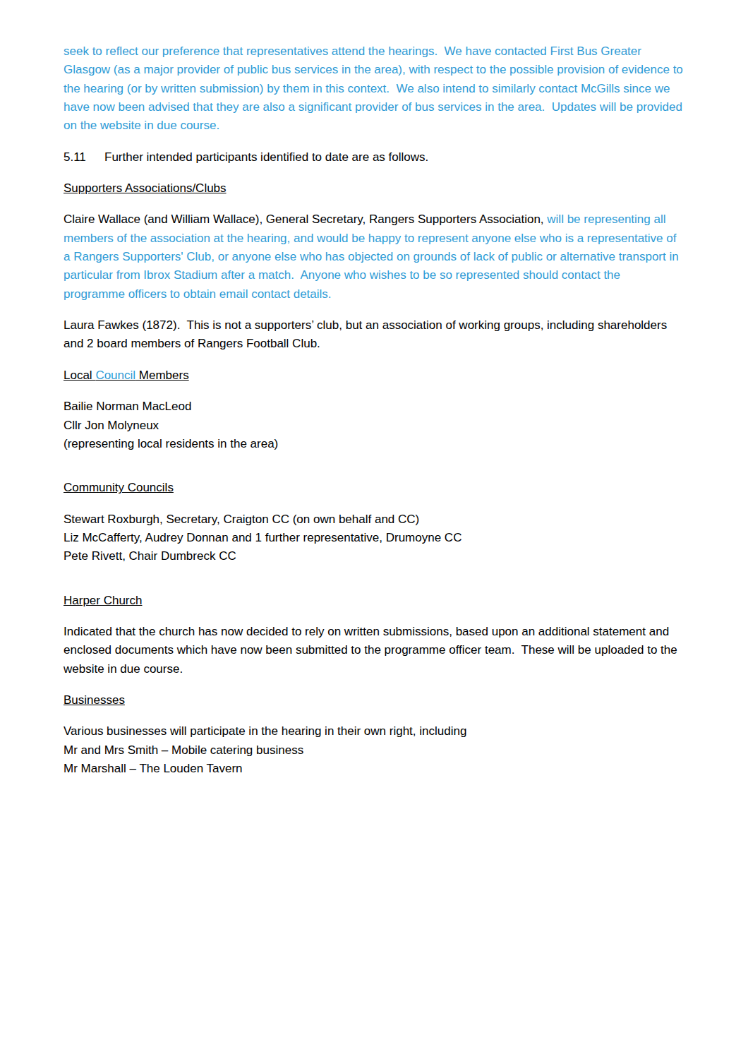seek to reflect our preference that representatives attend the hearings. We have contacted First Bus Greater Glasgow (as a major provider of public bus services in the area), with respect to the possible provision of evidence to the hearing (or by written submission) by them in this context. We also intend to similarly contact McGills since we have now been advised that they are also a significant provider of bus services in the area. Updates will be provided on the website in due course.
5.11 Further intended participants identified to date are as follows.
Supporters Associations/Clubs
Claire Wallace (and William Wallace), General Secretary, Rangers Supporters Association, will be representing all members of the association at the hearing, and would be happy to represent anyone else who is a representative of a Rangers Supporters' Club, or anyone else who has objected on grounds of lack of public or alternative transport in particular from Ibrox Stadium after a match. Anyone who wishes to be so represented should contact the programme officers to obtain email contact details.
Laura Fawkes (1872). This is not a supporters’ club, but an association of working groups, including shareholders and 2 board members of Rangers Football Club.
Local Council Members
Bailie Norman MacLeod
Cllr Jon Molyneux
(representing local residents in the area)
Community Councils
Stewart Roxburgh, Secretary, Craigton CC (on own behalf and CC)
Liz McCafferty, Audrey Donnan and 1 further representative, Drumoyne CC
Pete Rivett, Chair Dumbreck CC
Harper Church
Indicated that the church has now decided to rely on written submissions, based upon an additional statement and enclosed documents which have now been submitted to the programme officer team. These will be uploaded to the website in due course.
Businesses
Various businesses will participate in the hearing in their own right, including
Mr and Mrs Smith – Mobile catering business
Mr Marshall – The Louden Tavern